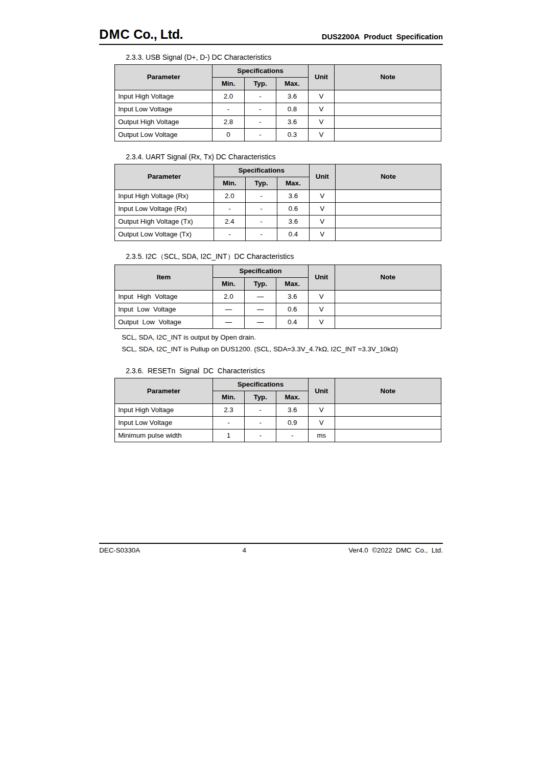DMC Co., Ltd.
DUS2200A Product Specification
2.3.3. USB Signal (D+, D-) DC Characteristics
| Parameter | Specifications | Unit | Note |
| --- | --- | --- | --- |
| Min. | Typ. | Max. |
| Input High Voltage | 2.0 | - | 3.6 | V | |
| Input Low Voltage | - | - | 0.8 | V | |
| Output High Voltage | 2.8 | - | 3.6 | V | |
| Output Low Voltage | 0 | - | 0.3 | V | |
2.3.4. UART Signal (Rx, Tx) DC Characteristics
| Parameter | Specifications | Unit | Note |
| --- | --- | --- | --- |
| Min. | Typ. | Max. |
| Input High Voltage (Rx) | 2.0 | - | 3.6 | V | |
| Input Low Voltage (Rx) | - | - | 0.6 | V | |
| Output High Voltage (Tx) | 2.4 | - | 3.6 | V | |
| Output Low Voltage (Tx) | - | - | 0.4 | V | |
2.3.5. I2C（SCL, SDA, I2C_INT）DC Characteristics
| Item | Specification | Unit | Note |
| --- | --- | --- | --- |
| Min. | Typ. | Max. |
| Input High Voltage | 2.0 | — | 3.6 | V | |
| Input Low Voltage | — | — | 0.6 | V | |
| Output Low Voltage | — | — | 0.4 | V | |
SCL, SDA, I2C_INT is output by Open drain.
SCL, SDA, I2C_INT is Pullup on DUS1200. (SCL, SDA=3.3V_4.7kΩ, I2C_INT =3.3V_10kΩ)
2.3.6. RESETn Signal DC Characteristics
| Parameter | Specifications | Unit | Note |
| --- | --- | --- | --- |
| Min. | Typ. | Max. |
| Input High Voltage | 2.3 | - | 3.6 | V | |
| Input Low Voltage | - | - | 0.9 | V | |
| Minimum pulse width | 1 | - | - | ms | |
DEC-S0330A
4
Ver4.0 ©2022 DMC Co., Ltd.